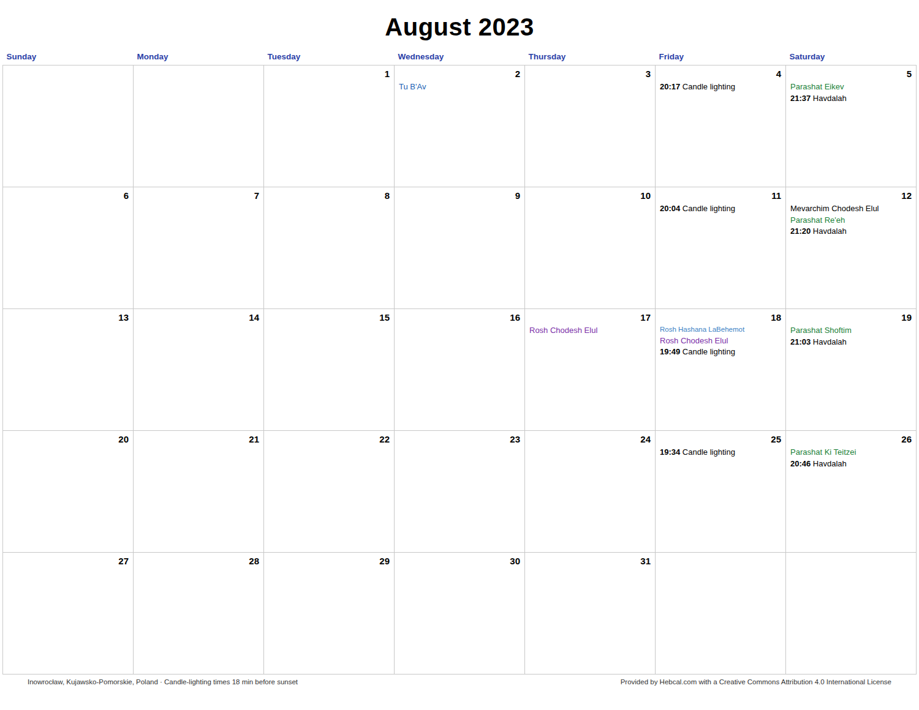August 2023
| Sunday | Monday | Tuesday | Wednesday | Thursday | Friday | Saturday |
| --- | --- | --- | --- | --- | --- | --- |
| | | 1 | 2 Tu B'Av | 3 | 4 20:17 Candle lighting | 5 Parashat Eikev 21:37 Havdalah |
| 6 | 7 | 8 | 9 | 10 | 11 20:04 Candle lighting | 12 Mevarchim Chodesh Elul Parashat Re'eh 21:20 Havdalah |
| 13 | 14 | 15 | 16 | 17 Rosh Chodesh Elul | 18 Rosh Hashana LaBehemot Rosh Chodesh Elul 19:49 Candle lighting | 19 Parashat Shoftim 21:03 Havdalah |
| 20 | 21 | 22 | 23 | 24 | 25 19:34 Candle lighting | 26 Parashat Ki Teitzei 20:46 Havdalah |
| 27 | 28 | 29 | 30 | 31 | | |
Inowrocław, Kujawsko-Pomorskie, Poland · Candle-lighting times 18 min before sunset Provided by Hebcal.com with a Creative Commons Attribution 4.0 International License